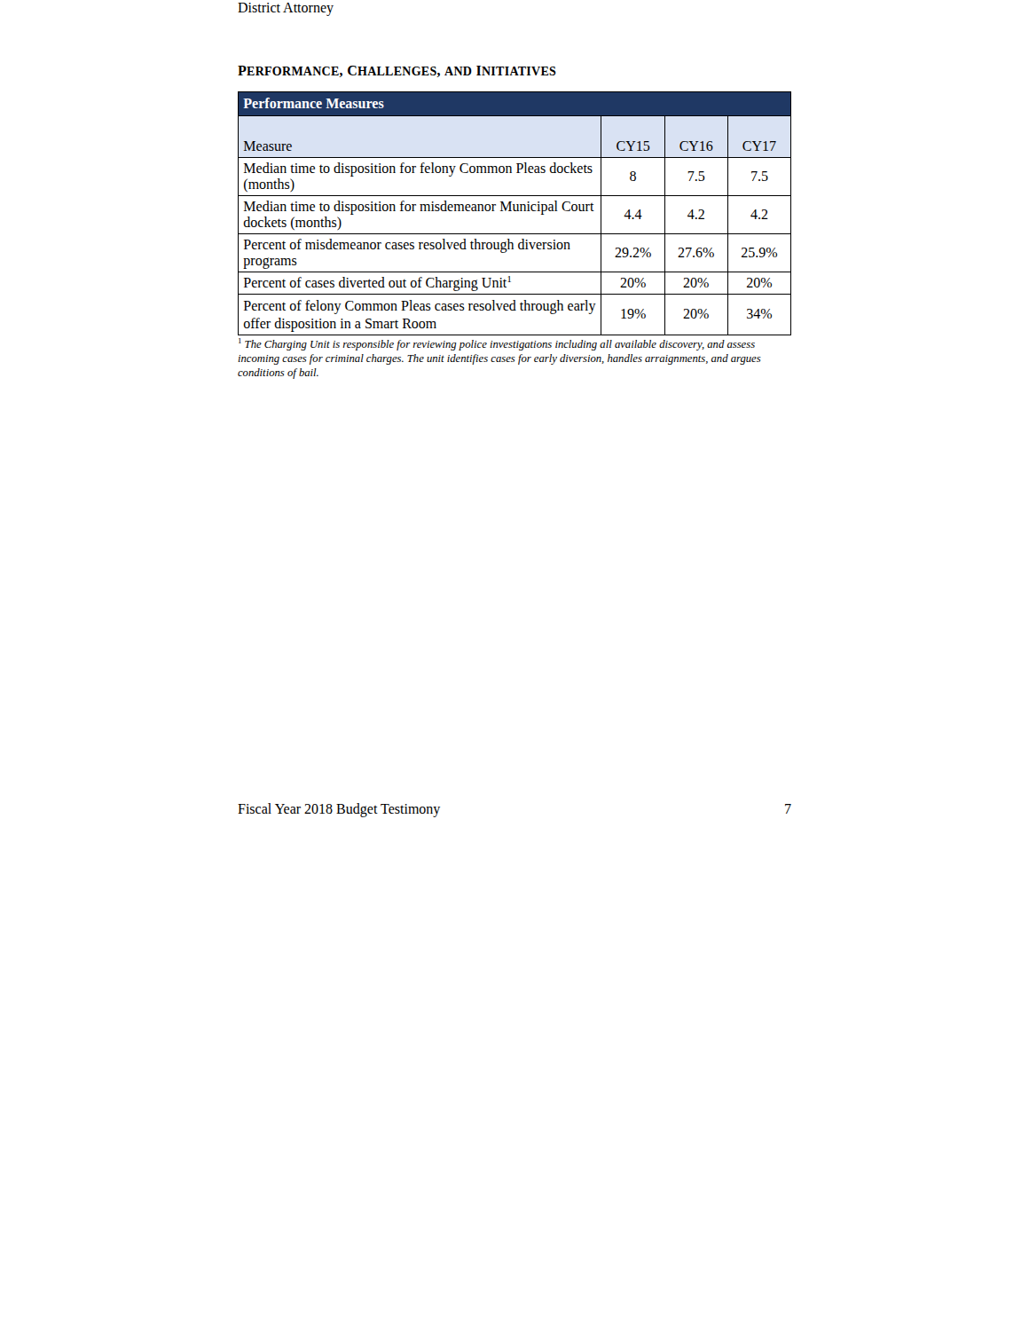District Attorney
PERFORMANCE, CHALLENGES, AND INITIATIVES
| Performance Measures |
| --- |
| Measure | CY15 | CY16 | CY17 |
| Median time to disposition for felony Common Pleas dockets (months) | 8 | 7.5 | 7.5 |
| Median time to disposition for misdemeanor Municipal Court dockets (months) | 4.4 | 4.2 | 4.2 |
| Percent of misdemeanor cases resolved through diversion programs | 29.2% | 27.6% | 25.9% |
| Percent of cases diverted out of Charging Unit 1 | 20% | 20% | 20% |
| Percent of felony Common Pleas cases resolved through early offer disposition in a Smart Room | 19% | 20% | 34% |
1 The Charging Unit is responsible for reviewing police investigations including all available discovery, and assess incoming cases for criminal charges. The unit identifies cases for early diversion, handles arraignments, and argues conditions of bail.
Fiscal Year 2018 Budget Testimony
7